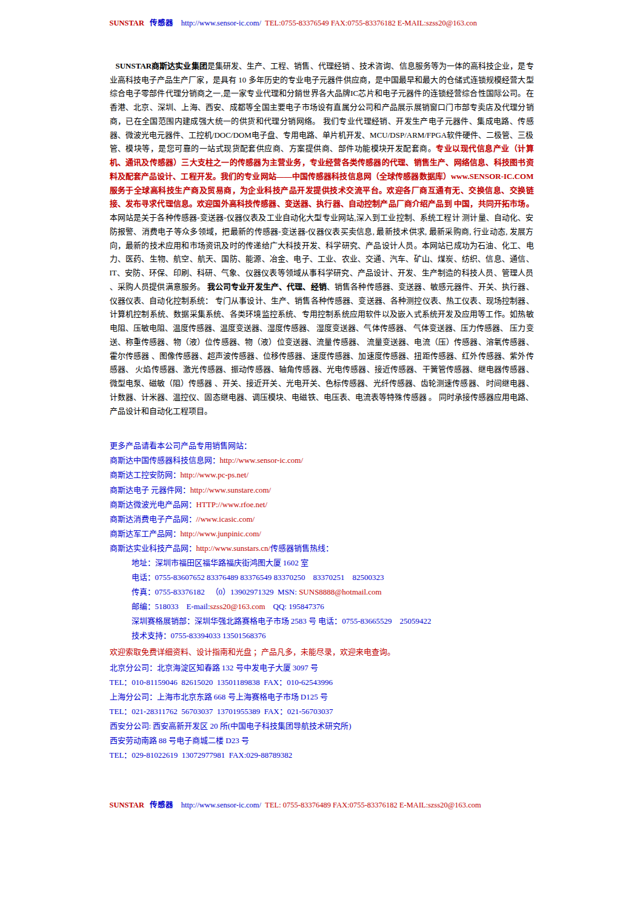SUNSTAR 传感器 http://www.sensor-ic.com/ TEL:0755-83376549 FAX:0755-83376182 E-MAIL:szss20@163.con
SUNSTAR商斯达实业集团是集研发、生产、工程、销售、代理经销 、技术咨询、信息服务等为一体的高科技企业，是专业高科技电子产品生产厂家，是具有 10 多年历史的专业电子元器件供应商，是中国最早和最大的仓储式连锁规模经营大型综合电子零部件代理分销商之一,是一家专业代理和分銷世界各大品牌IC芯片和电子元器件的连锁经营综合性国际公司。在香港、北京、深圳、上海、西安、成都等全国主要电子市场设有直属分公司和产品展示展销窗口门市部专卖店及代理分销商，已在全国范围内建成强大统一的供货和代理分销网络。 我们专业代理经销、开发生产电子元器件、集成电路、传感器、微波光电元器件、工控机/DOC/DOM电子盘、专用电路、单片机开发、MCU/DSP/ARM/FPGA软件硬件、二极管、三极管、模块等，是您可靠的一站式现货配套供应商、方案提供商、部件功能模块开发配套商。专业以现代信息产业（计算机、通讯及传感器）三大支柱之一的传感器为主营业务，专业经营各类传感器的代理、销售生产、网络信息、科技图书资料及配套产品设计、工程开发。我们的专业网站——中国传感器科技信息网（全球传感器数据库）www.SENSOR-IC.COM 服务于全球高科技生产商及贸易商，为企业科技产品开发提供技术交流平台。欢迎各厂商互通有无、交换信息、交换链接、发布寻求代理信息。欢迎国外高科技传感器、变送器、执行器、自动控制产品厂商介绍产品到 中国，共同开拓市场。本网站是关于各种传感器-变送器-仪器仪表及工业自动化大型专业网站,深入到工业控制、系统工程计 测计量、自动化、安防报警、消费电子等众多领域，把最新的传感器-变送器-仪器仪表买卖信息, 最新技术供求, 最新采购商, 行业动态, 发展方向，最新的技术应用和市场资讯及时的传递给广大科技开发、科学研究、产品设计人员。本网站已成功为石油、化工、电力、医药、生物、航空、航天、国防、能源、冶金、电子、工业、农业、交通、汽车、矿山、煤炭、纺织、信息、通信、IT、安防、环保、印刷、科研、气象、仪器仪表等领域从事科学研究、产品设计、开发、生产制造的科技人员、管理人员 、采购人员提供满意服务。 我公司专业开发生产、代理、经销、销售各种传感器、变送器、敏感元器件、开关、执行器、仪器仪表、自动化控制系统： 专门从事设计、生产、销售各种传感器、变送器、各种测控仪表、热工仪表、现场控制器、计算机控制系统、数据采集系统、各类环境监控系统、专用控制系统应用软件以及嵌入式系统开发及应用等工作。如热敏电阻、压敏电阻、温度传感器、温度变送器、湿度传感器、 湿度变送器、气体传感器、 气体变送器、压力传感器、 压力变送、称重传感器、物（液）位传感器、物（液）位变送器、流量传感器、 流量变送器、电流（压）传感器、溶氧传感器、霍尔传感器 、图像传感器、超声波传感器、位移传感器、速度传感器、加速度传感器、扭距传感器、红外传感器、紫外传感器、 火焰传感器、激光传感器、振动传感器、轴角传感器、光电传感器、接近传感器、干簧管传感器、继电器传感器、微型电泵、磁敏（阻）传感器 、开关、接近开关、光电开关、色标传感器、光纤传感器、齿轮测速传感器、 时间继电器、计数器、计米器、温控仪、固态继电器、调压模块、电磁铁、电压表、电流表等特殊传感器 。 同时承接传感器应用电路、产品设计和自动化工程项目。
更多产品请看本公司产品专用销售网站：
商斯达中国传感器科技信息网：http://www.sensor-ic.com/
商斯达工控安防网：http://www.pc-ps.net/
商斯达电子 元器件网：http://www.sunstare.com/
商斯达微波光电产品网：HTTP://www.rfoe.net/
商斯达消费电子产品网：//www.icasic.com/
商斯达军工产品网：http://www.junpinic.com/
商斯达实业科技产品网：http://www.sunstars.cn/传感器销售热线：
地址：深圳市福田区福华路福庆街鸿图大厦 1602 室
电话：0755-83607652 83376489 83376549 83370250 83370251 82500323
传真：0755-83376182 （0）13902971329 MSN: SUNS8888@hotmail.com
邮编：518033 E-mail:szss20@163.com QQ: 195847376
深圳赛格展销部：深圳华强北路赛格电子市场 2583 号 电话：0755-83665529 25059422
技术支持：0755-83394033 13501568376
欢迎索取免费详细资料、设计指南和光盘 ；产品凡多，未能尽录，欢迎来电查询。
北京分公司：北京海淀区知春路 132 号中发电子大厦 3097 号
TEL：010-81159046 82615020 13501189838 FAX：010-62543996
上海分公司：上海市北京东路 668 号上海赛格电子市场 D125 号
TEL：021-28311762 56703037 13701955389 FAX：021-56703037
西安分公司: 西安高新开发区 20 所(中国电子科技集团导航技术研究所)
西安劳动南路 88 号电子商城二楼 D23 号
TEL：029-81022619 13072977981 FAX:029-88789382
SUNSTAR 传感器 http://www.sensor-ic.com/ TEL: 0755-83376489 FAX:0755-83376182 E-MAIL:szss20@163.com